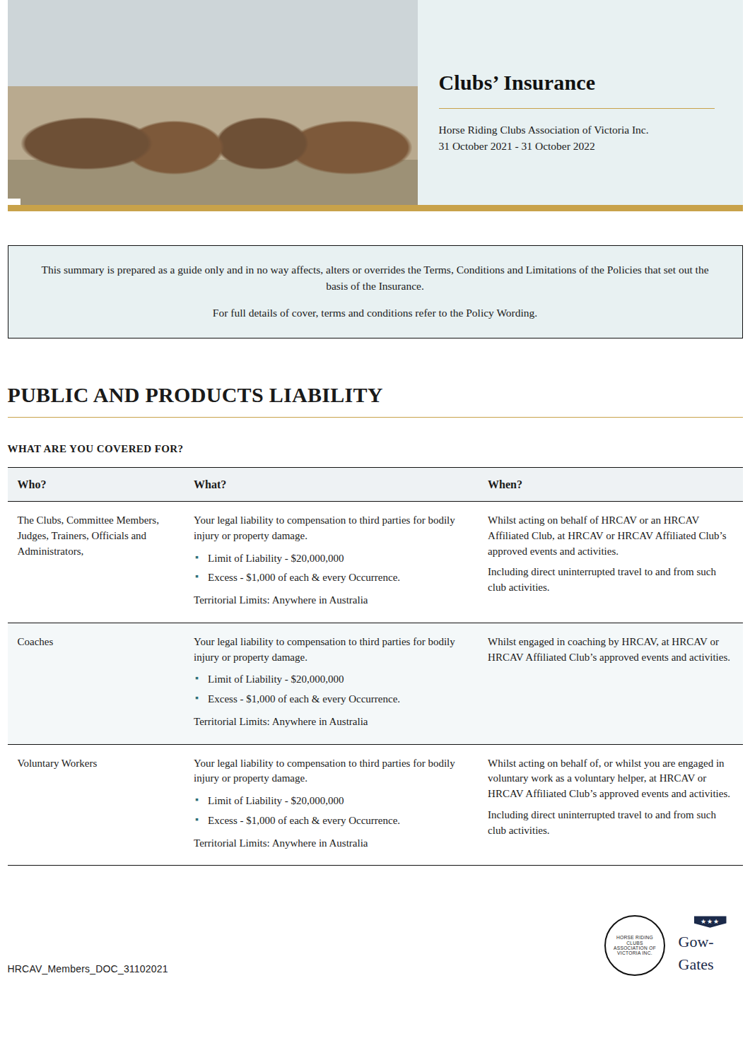Clubs’ Insurance
Horse Riding Clubs Association of Victoria Inc.
31 October 2021 - 31 October 2022
This summary is prepared as a guide only and in no way affects, alters or overrides the Terms, Conditions and Limitations of the Policies that set out the basis of the Insurance.
For full details of cover, terms and conditions refer to the Policy Wording.
PUBLIC AND PRODUCTS LIABILITY
WHAT ARE YOU COVERED FOR?
| Who? | What? | When? |
| --- | --- | --- |
| The Clubs, Committee Members, Judges, Trainers, Officials and Administrators, | Your legal liability to compensation to third parties for bodily injury or property damage. Limit of Liability - $20,000,000 Excess - $1,000 of each & every Occurrence. Territorial Limits: Anywhere in Australia | Whilst acting on behalf of HRCAV or an HRCAV Affiliated Club, at HRCAV or HRCAV Affiliated Club’s approved events and activities. Including direct uninterrupted travel to and from such club activities. |
| Coaches | Your legal liability to compensation to third parties for bodily injury or property damage. Limit of Liability - $20,000,000 Excess - $1,000 of each & every Occurrence. Territorial Limits: Anywhere in Australia | Whilst engaged in coaching by HRCAV, at HRCAV or HRCAV Affiliated Club’s approved events and activities. |
| Voluntary Workers | Your legal liability to compensation to third parties for bodily injury or property damage. Limit of Liability - $20,000,000 Excess - $1,000 of each & every Occurrence. Territorial Limits: Anywhere in Australia | Whilst acting on behalf of, or whilst you are engaged in voluntary work as a voluntary helper, at HRCAV or HRCAV Affiliated Club’s approved events and activities. Including direct uninterrupted travel to and from such club activities. |
HRCAV_Members_DOC_31102021
HORSE RIDING CLUBS
ASSOCIATION OF
VICTORIA INC.
★★★
Gow-Gates